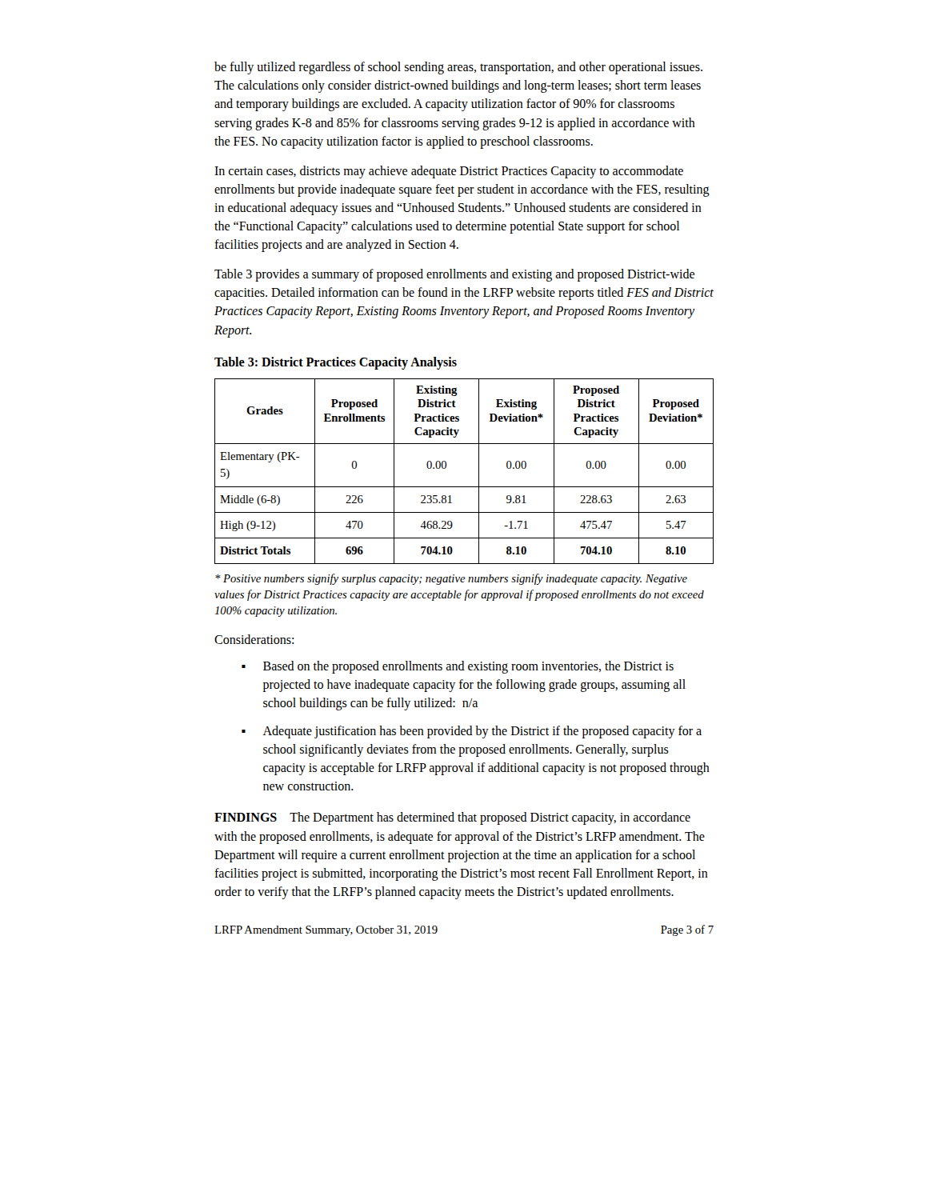be fully utilized regardless of school sending areas, transportation, and other operational issues. The calculations only consider district-owned buildings and long-term leases; short term leases and temporary buildings are excluded. A capacity utilization factor of 90% for classrooms serving grades K-8 and 85% for classrooms serving grades 9-12 is applied in accordance with the FES. No capacity utilization factor is applied to preschool classrooms.
In certain cases, districts may achieve adequate District Practices Capacity to accommodate enrollments but provide inadequate square feet per student in accordance with the FES, resulting in educational adequacy issues and “Unhoused Students.” Unhoused students are considered in the “Functional Capacity” calculations used to determine potential State support for school facilities projects and are analyzed in Section 4.
Table 3 provides a summary of proposed enrollments and existing and proposed District-wide capacities. Detailed information can be found in the LRFP website reports titled FES and District Practices Capacity Report, Existing Rooms Inventory Report, and Proposed Rooms Inventory Report.
Table 3: District Practices Capacity Analysis
| Grades | Proposed Enrollments | Existing District Practices Capacity | Existing Deviation* | Proposed District Practices Capacity | Proposed Deviation* |
| --- | --- | --- | --- | --- | --- |
| Elementary (PK-5) | 0 | 0.00 | 0.00 | 0.00 | 0.00 |
| Middle (6-8) | 226 | 235.81 | 9.81 | 228.63 | 2.63 |
| High (9-12) | 470 | 468.29 | -1.71 | 475.47 | 5.47 |
| District Totals | 696 | 704.10 | 8.10 | 704.10 | 8.10 |
* Positive numbers signify surplus capacity; negative numbers signify inadequate capacity. Negative values for District Practices capacity are acceptable for approval if proposed enrollments do not exceed 100% capacity utilization.
Considerations:
Based on the proposed enrollments and existing room inventories, the District is projected to have inadequate capacity for the following grade groups, assuming all school buildings can be fully utilized: n/a
Adequate justification has been provided by the District if the proposed capacity for a school significantly deviates from the proposed enrollments. Generally, surplus capacity is acceptable for LRFP approval if additional capacity is not proposed through new construction.
FINDINGS The Department has determined that proposed District capacity, in accordance with the proposed enrollments, is adequate for approval of the District’s LRFP amendment. The Department will require a current enrollment projection at the time an application for a school facilities project is submitted, incorporating the District’s most recent Fall Enrollment Report, in order to verify that the LRFP’s planned capacity meets the District’s updated enrollments.
LRFP Amendment Summary, October 31, 2019 Page 3 of 7